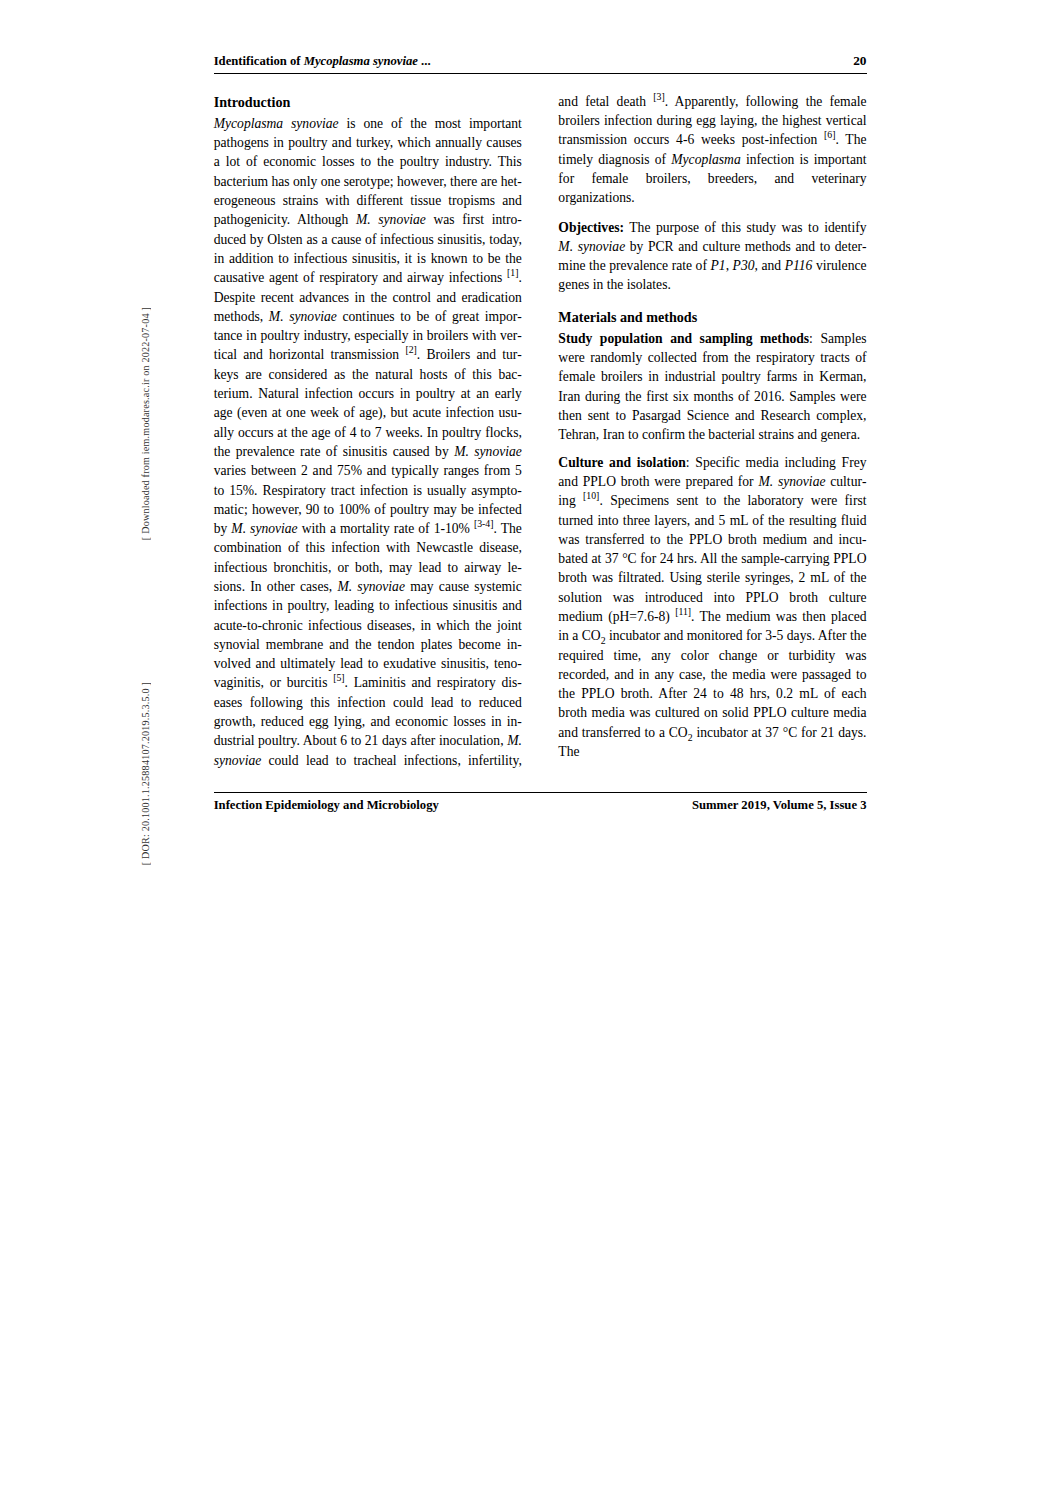[ Downloaded from iem.modares.ac.ir on 2022-07-04 ]
[ DOR: 20.1001.1.25884107.2019.5.3.5.0 ]
Identification of Mycoplasma synoviae ...
20
Introduction
Mycoplasma synoviae is one of the most important pathogens in poultry and turkey, which annually causes a lot of economic losses to the poultry industry. This bacterium has only one serotype; however, there are heterogeneous strains with different tissue tropisms and pathogenicity. Although M. synoviae was first introduced by Olsten as a cause of infectious sinusitis, today, in addition to infectious sinusitis, it is known to be the causative agent of respiratory and airway infections [1]. Despite recent advances in the control and eradication methods, M. synoviae continues to be of great importance in poultry industry, especially in broilers with vertical and horizontal transmission [2]. Broilers and turkeys are considered as the natural hosts of this bacterium. Natural infection occurs in poultry at an early age (even at one week of age), but acute infection usually occurs at the age of 4 to 7 weeks. In poultry flocks, the prevalence rate of sinusitis caused by M. synoviae varies between 2 and 75% and typically ranges from 5 to 15%. Respiratory tract infection is usually asymptomatic; however, 90 to 100% of poultry may be infected by M. synoviae with a mortality rate of 1-10% [3-4]. The combination of this infection with Newcastle disease, infectious bronchitis, or both, may lead to airway lesions. In other cases, M. synoviae may cause systemic infections in poultry, leading to infectious sinusitis and acute-to-chronic infectious diseases, in which the joint synovial membrane and the tendon plates become involved and ultimately lead to exudative sinusitis, tenovaginitis, or burcitis [5]. Laminitis and respiratory diseases following this infection could lead to reduced growth, reduced egg lying, and economic losses in industrial poultry. About 6 to 21 days after inoculation, M. synoviae could lead to tracheal infections, infertility, and fetal death [3]. Apparently, following the female broilers infection during egg laying, the highest vertical transmission occurs 4-6 weeks post-infection [6]. The timely diagnosis of Mycoplasma infection is important for female broilers, breeders, and veterinary organizations.
Objectives: The purpose of this study was to identify M. synoviae by PCR and culture methods and to determine the prevalence rate of P1, P30, and P116 virulence genes in the isolates.
Materials and methods
Study population and sampling methods: Samples were randomly collected from the respiratory tracts of female broilers in industrial poultry farms in Kerman, Iran during the first six months of 2016. Samples were then sent to Pasargad Science and Research complex, Tehran, Iran to confirm the bacterial strains and genera.
Culture and isolation: Specific media including Frey and PPLO broth were prepared for M. synoviae culturing [10]. Specimens sent to the laboratory were first turned into three layers, and 5 mL of the resulting fluid was transferred to the PPLO broth medium and incubated at 37 °C for 24 hrs. All the sample-carrying PPLO broth was filtrated. Using sterile syringes, 2 mL of the solution was introduced into PPLO broth culture medium (pH=7.6-8) [11]. The medium was then placed in a CO2 incubator and monitored for 3-5 days. After the required time, any color change or turbidity was recorded, and in any case, the media were passaged to the PPLO broth. After 24 to 48 hrs, 0.2 mL of each broth media was cultured on solid PPLO culture media and transferred to a CO2 incubator at 37 °C for 21 days. The
Infection Epidemiology and Microbiology
Summer 2019, Volume 5, Issue 3